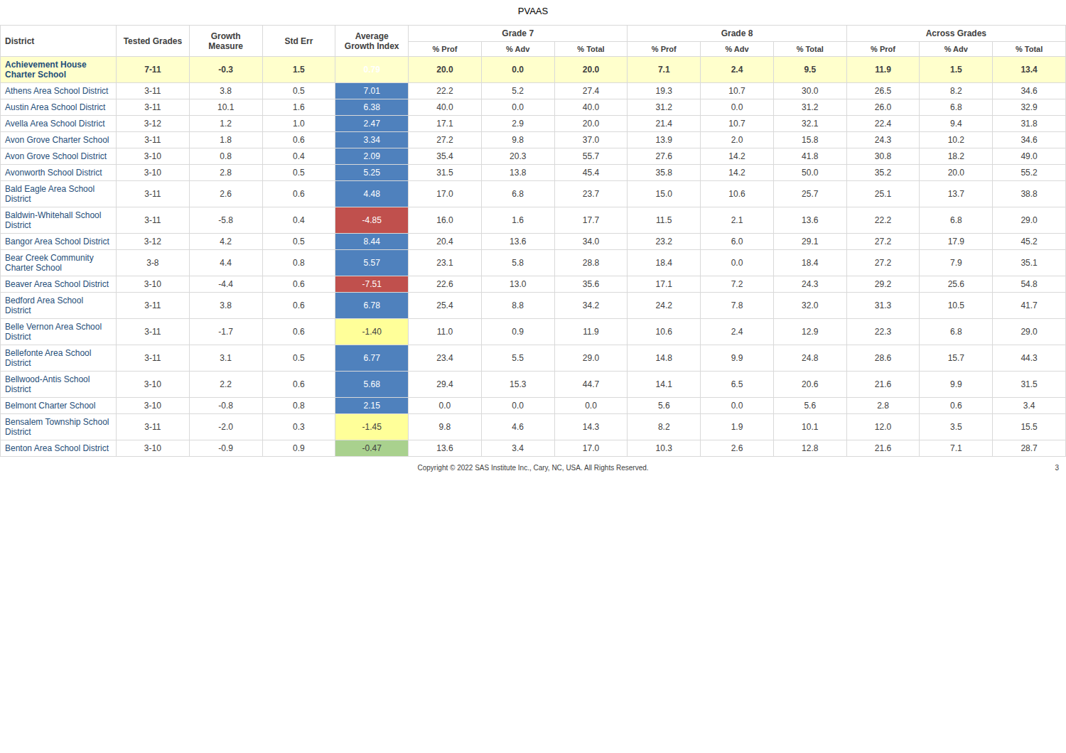PVAAS
| District | Tested Grades | Growth Measure | Std Err | Average Growth Index | Grade 7 | Grade 8 | Across Grades |
| --- | --- | --- | --- | --- | --- | --- | --- |
| % Prof | % Adv | % Total | % Prof | % Adv | % Total | % Prof | % Adv | % Total |
| Achievement House Charter School | 7-11 | -0.3 | 1.5 | 0.79 | 20.0 | 0.0 | 20.0 | 7.1 | 2.4 | 9.5 | 11.9 | 1.5 | 13.4 |
| Athens Area School District | 3-11 | 3.8 | 0.5 | 7.01 | 22.2 | 5.2 | 27.4 | 19.3 | 10.7 | 30.0 | 26.5 | 8.2 | 34.6 |
| Austin Area School District | 3-11 | 10.1 | 1.6 | 6.38 | 40.0 | 0.0 | 40.0 | 31.2 | 0.0 | 31.2 | 26.0 | 6.8 | 32.9 |
| Avella Area School District | 3-12 | 1.2 | 1.0 | 2.47 | 17.1 | 2.9 | 20.0 | 21.4 | 10.7 | 32.1 | 22.4 | 9.4 | 31.8 |
| Avon Grove Charter School | 3-11 | 1.8 | 0.6 | 3.34 | 27.2 | 9.8 | 37.0 | 13.9 | 2.0 | 15.8 | 24.3 | 10.2 | 34.6 |
| Avon Grove School District | 3-10 | 0.8 | 0.4 | 2.09 | 35.4 | 20.3 | 55.7 | 27.6 | 14.2 | 41.8 | 30.8 | 18.2 | 49.0 |
| Avonworth School District | 3-10 | 2.8 | 0.5 | 5.25 | 31.5 | 13.8 | 45.4 | 35.8 | 14.2 | 50.0 | 35.2 | 20.0 | 55.2 |
| Bald Eagle Area School District | 3-11 | 2.6 | 0.6 | 4.48 | 17.0 | 6.8 | 23.7 | 15.0 | 10.6 | 25.7 | 25.1 | 13.7 | 38.8 |
| Baldwin-Whitehall School District | 3-11 | -5.8 | 0.4 | -4.85 | 16.0 | 1.6 | 17.7 | 11.5 | 2.1 | 13.6 | 22.2 | 6.8 | 29.0 |
| Bangor Area School District | 3-12 | 4.2 | 0.5 | 8.44 | 20.4 | 13.6 | 34.0 | 23.2 | 6.0 | 29.1 | 27.2 | 17.9 | 45.2 |
| Bear Creek Community Charter School | 3-8 | 4.4 | 0.8 | 5.57 | 23.1 | 5.8 | 28.8 | 18.4 | 0.0 | 18.4 | 27.2 | 7.9 | 35.1 |
| Beaver Area School District | 3-10 | -4.4 | 0.6 | -7.51 | 22.6 | 13.0 | 35.6 | 17.1 | 7.2 | 24.3 | 29.2 | 25.6 | 54.8 |
| Bedford Area School District | 3-11 | 3.8 | 0.6 | 6.78 | 25.4 | 8.8 | 34.2 | 24.2 | 7.8 | 32.0 | 31.3 | 10.5 | 41.7 |
| Belle Vernon Area School District | 3-11 | -1.7 | 0.6 | -1.40 | 11.0 | 0.9 | 11.9 | 10.6 | 2.4 | 12.9 | 22.3 | 6.8 | 29.0 |
| Bellefonte Area School District | 3-11 | 3.1 | 0.5 | 6.77 | 23.4 | 5.5 | 29.0 | 14.8 | 9.9 | 24.8 | 28.6 | 15.7 | 44.3 |
| Bellwood-Antis School District | 3-10 | 2.2 | 0.6 | 5.68 | 29.4 | 15.3 | 44.7 | 14.1 | 6.5 | 20.6 | 21.6 | 9.9 | 31.5 |
| Belmont Charter School | 3-10 | -0.8 | 0.8 | 2.15 | 0.0 | 0.0 | 0.0 | 5.6 | 0.0 | 5.6 | 2.8 | 0.6 | 3.4 |
| Bensalem Township School District | 3-11 | -2.0 | 0.3 | -1.45 | 9.8 | 4.6 | 14.3 | 8.2 | 1.9 | 10.1 | 12.0 | 3.5 | 15.5 |
| Benton Area School District | 3-10 | -0.9 | 0.9 | -0.47 | 13.6 | 3.4 | 17.0 | 10.3 | 2.6 | 12.8 | 21.6 | 7.1 | 28.7 |
Copyright © 2022 SAS Institute Inc., Cary, NC, USA. All Rights Reserved. 3